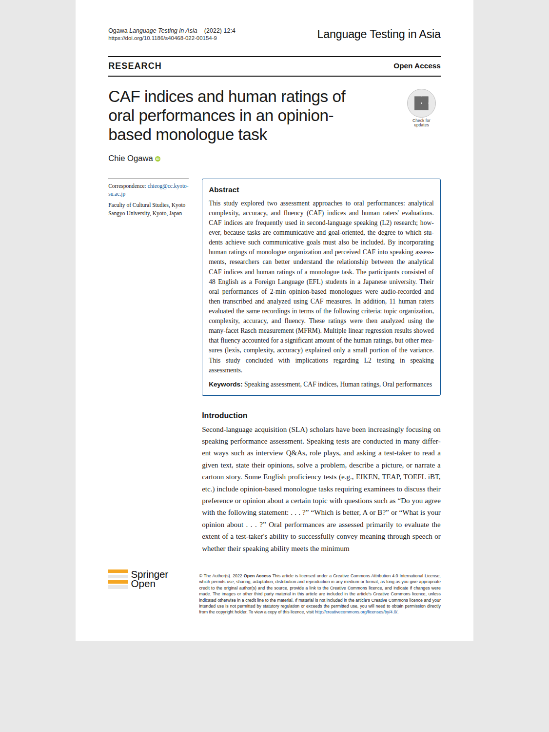Ogawa Language Testing in Asia (2022) 12:4
https://doi.org/10.1186/s40468-022-00154-9
Language Testing in Asia
Research
Open Access
CAF indices and human ratings of oral performances in an opinion-based monologue task
Check for
updates
Chie Ogawa
Correspondence: chieog@cc.kyoto-su.ac.jp
Faculty of Cultural Studies, Kyoto Sangyo University, Kyoto, Japan
Abstract
This study explored two assessment approaches to oral performances: analytical complexity, accuracy, and fluency (CAF) indices and human raters' evaluations. CAF indices are frequently used in second-language speaking (L2) research; however, because tasks are communicative and goal-oriented, the degree to which students achieve such communicative goals must also be included. By incorporating human ratings of monologue organization and perceived CAF into speaking assessments, researchers can better understand the relationship between the analytical CAF indices and human ratings of a monologue task. The participants consisted of 48 English as a Foreign Language (EFL) students in a Japanese university. Their oral performances of 2-min opinion-based monologues were audio-recorded and then transcribed and analyzed using CAF measures. In addition, 11 human raters evaluated the same recordings in terms of the following criteria: topic organization, complexity, accuracy, and fluency. These ratings were then analyzed using the many-facet Rasch measurement (MFRM). Multiple linear regression results showed that fluency accounted for a significant amount of the human ratings, but other measures (lexis, complexity, accuracy) explained only a small portion of the variance. This study concluded with implications regarding L2 testing in speaking assessments.
Keywords: Speaking assessment, CAF indices, Human ratings, Oral performances
Introduction
Second-language acquisition (SLA) scholars have been increasingly focusing on speaking performance assessment. Speaking tests are conducted in many different ways such as interview Q&As, role plays, and asking a test-taker to read a given text, state their opinions, solve a problem, describe a picture, or narrate a cartoon story. Some English proficiency tests (e.g., EIKEN, TEAP, TOEFL iBT, etc.) include opinion-based monologue tasks requiring examinees to discuss their preference or opinion about a certain topic with questions such as “Do you agree with the following statement: . . . ?” “Which is better, A or B?” or “What is your opinion about . . . ?” Oral performances are assessed primarily to evaluate the extent of a test-taker's ability to successfully convey meaning through speech or whether their speaking ability meets the minimum
Springer Open
© The Author(s). 2022 Open Access This article is licensed under a Creative Commons Attribution 4.0 International License, which permits use, sharing, adaptation, distribution and reproduction in any medium or format, as long as you give appropriate credit to the original author(s) and the source, provide a link to the Creative Commons licence, and indicate if changes were made. The images or other third party material in this article are included in the article's Creative Commons licence, unless indicated otherwise in a credit line to the material. If material is not included in the article's Creative Commons licence and your intended use is not permitted by statutory regulation or exceeds the permitted use, you will need to obtain permission directly from the copyright holder. To view a copy of this licence, visit http://creativecommons.org/licenses/by/4.0/.